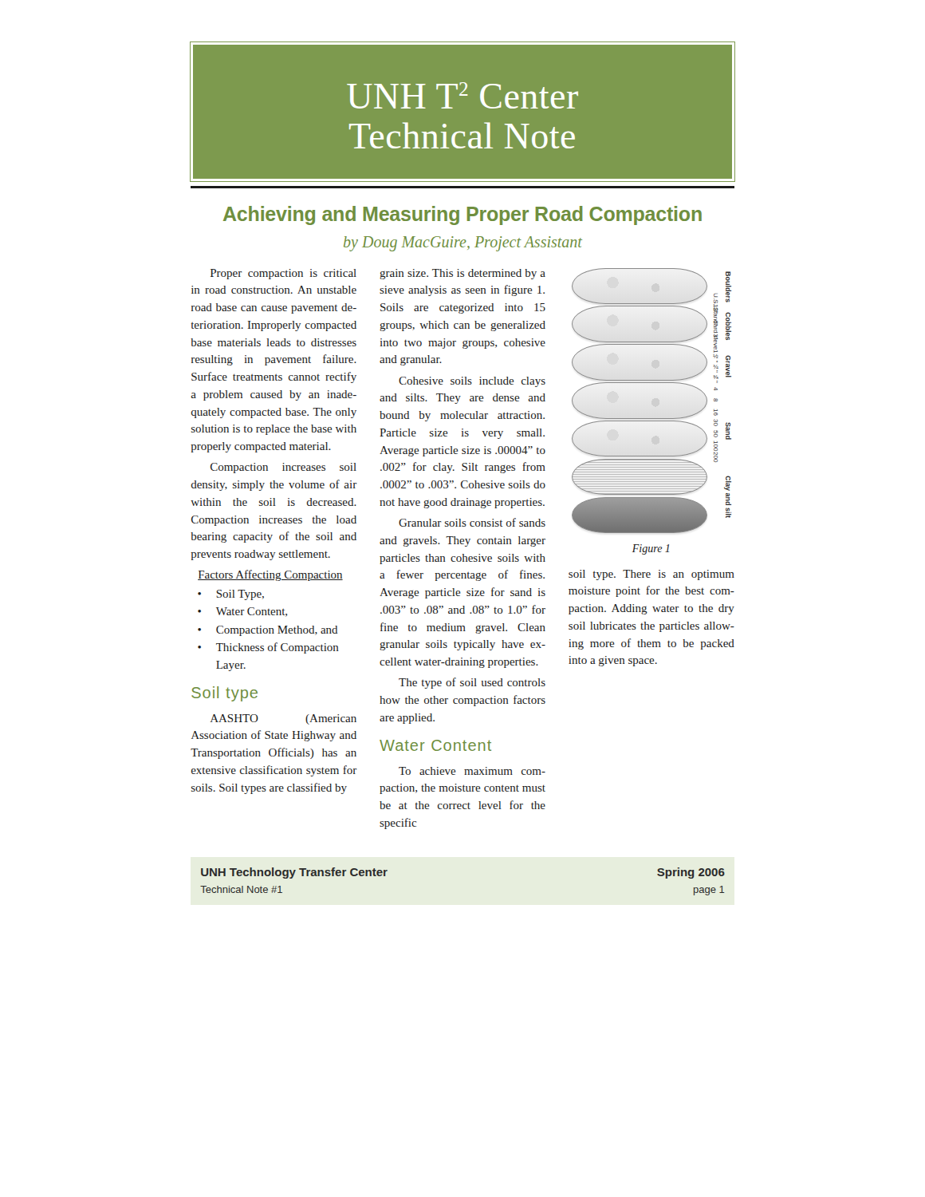UNH T2 CenterTechnical Note
Achieving and Measuring Proper Road Compaction
by Doug MacGuire, Project Assistant
Proper compaction is critical in road construction. An unstable road base can cause pavement deterioration. Improperly compacted base materials leads to distresses resulting in pavement failure. Surface treatments cannot rectify a problem caused by an inadequately compacted base. The only solution is to replace the base with properly compacted material.
Compaction increases soil density, simply the volume of air within the soil is decreased. Compaction increases the load bearing capacity of the soil and prevents roadway settlement.
Factors Affecting Compaction
Soil Type,
Water Content,
Compaction Method, and
Thickness of CompactionLayer.
Soil type
AASHTO (American Association of State Highway and Transportation Officials) has an extensive classification system for soils. Soil types are classified by
grain size. This is determined by a sieve analysis as seen in figure 1. Soils are categorized into 15 groups, which can be generalized into two major groups, cohesive and granular.
Cohesive soils include clays and silts. They are dense and bound by molecular attraction. Particle size is very small. Average particle size is .00004” to .002” for clay. Silt ranges from .0002” to .003”. Cohesive soils do not have good drainage properties.
Granular soils consist of sands and gravels. They contain larger particles than cohesive soils with a fewer percentage of fines. Average particle size for sand is .003” to .08” and .08” to 1.0” for fine to medium gravel. Clean granular soils typically have excellent water-draining properties.
The type of soil used controls how the other compaction factors are applied.
Water Content
To achieve maximum compaction, the moisture content must be at the correct level for the specific
Boulders Cobbles Gravel Sand Clay and silt U.S. Standard sieve 12" 6" 3" 1½" ¾" ⅜" 4 8 16 30 50 100 200
Figure 1
soil type. There is an optimum moisture point for the best compaction. Adding water to the dry soil lubricates the particles allowing more of them to be packed into a given space.
UNH Technology Transfer Center Spring 2006
Technical Note #1 page 1